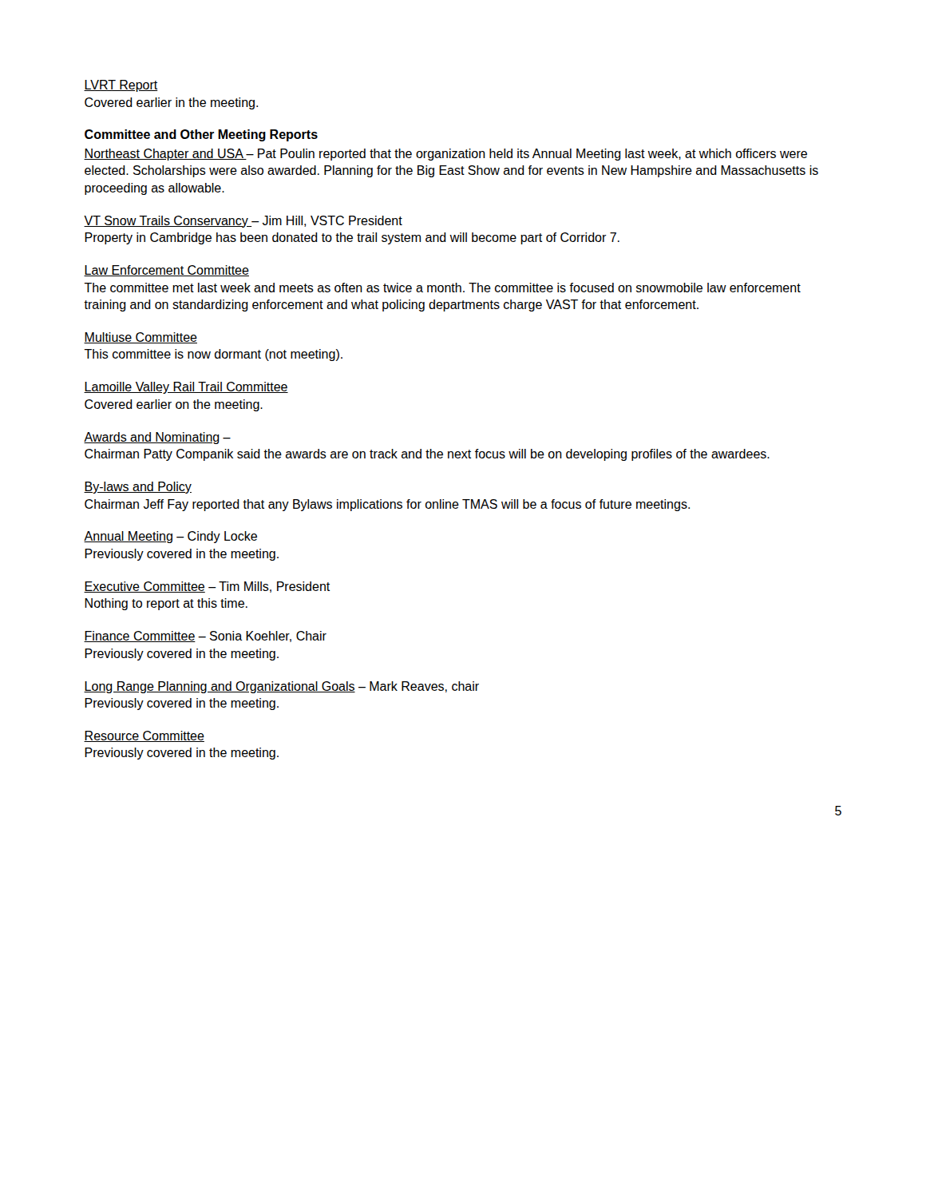LVRT Report
Covered earlier in the meeting.
Committee and Other Meeting Reports
Northeast Chapter and USA – Pat Poulin reported that the organization held its Annual Meeting last week, at which officers were elected. Scholarships were also awarded. Planning for the Big East Show and for events in New Hampshire and Massachusetts is proceeding as allowable.
VT Snow Trails Conservancy – Jim Hill, VSTC President
Property in Cambridge has been donated to the trail system and will become part of Corridor 7.
Law Enforcement Committee
The committee met last week and meets as often as twice a month. The committee is focused on snowmobile law enforcement training and on standardizing enforcement and what policing departments charge VAST for that enforcement.
Multiuse Committee
This committee is now dormant (not meeting).
Lamoille Valley Rail Trail Committee
Covered earlier on the meeting.
Awards and Nominating –
Chairman Patty Companik said the awards are on track and the next focus will be on developing profiles of the awardees.
By-laws and Policy
Chairman Jeff Fay reported that any Bylaws implications for online TMAS will be a focus of future meetings.
Annual Meeting – Cindy Locke
Previously covered in the meeting.
Executive Committee – Tim Mills, President
Nothing to report at this time.
Finance Committee – Sonia Koehler, Chair
Previously covered in the meeting.
Long Range Planning and Organizational Goals – Mark Reaves, chair
Previously covered in the meeting.
Resource Committee
Previously covered in the meeting.
5